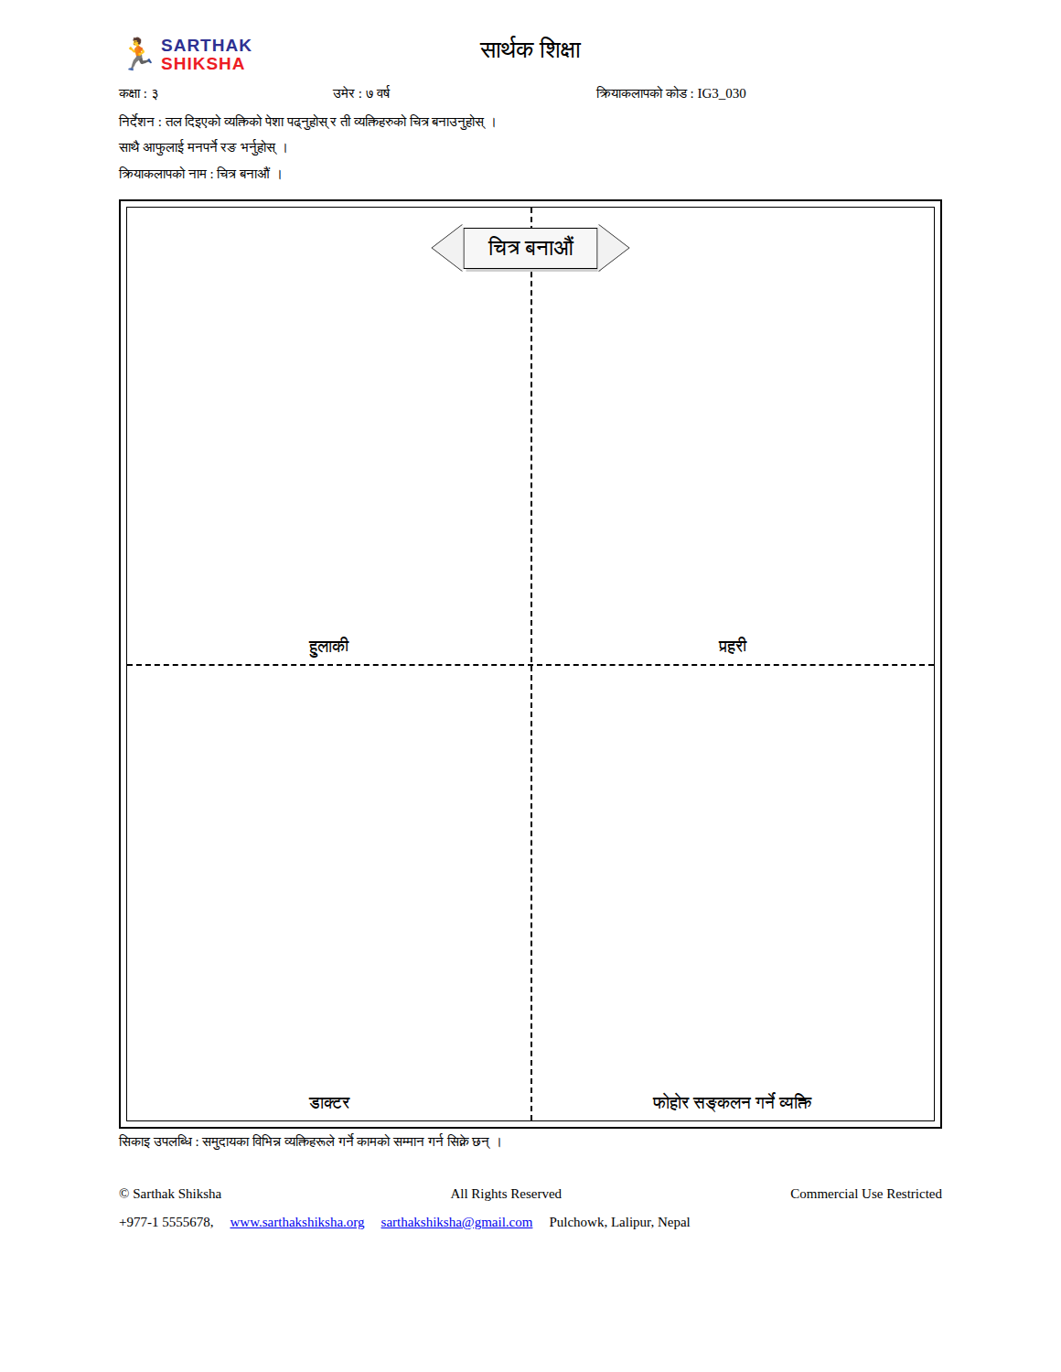🏃 SARTHAK
SHIKSHA
सार्थक शिक्षा
कक्षा : ३
उमेर : ७ वर्ष
क्रियाकलापको कोड : IG3_030
निर्देशन : तल दिइएको व्यक्तिको पेशा पढ्नुहोस् र ती व्यक्तिहरुको चित्र बनाउनुहोस् ।
साथै आफुलाई मनपर्ने रङ भर्नुहोस् ।
क्रियाकलापको नाम : चित्र बनाऔं ।
चित्र बनाऔं
हुलाकी
प्रहरी
डाक्टर
फोहोर सङ्कलन गर्ने व्यक्ति
सिकाइ उपलब्धि : समुदायका विभिन्न व्यक्तिहरूले गर्ने कामको सम्मान गर्न सिक्ने छन् ।
© Sarthak Shiksha
All Rights Reserved
Commercial Use Restricted
+977-1 5555678,
www.sarthakshiksha.org
sarthakshiksha@gmail.com
Pulchowk, Lalipur, Nepal